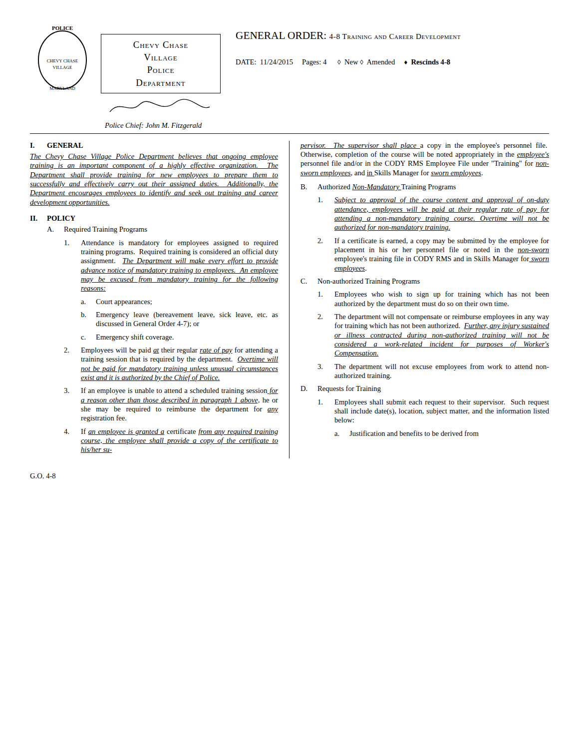Chevy Chase
Village
Police
Department
GENERAL ORDER: 4-8 Training and Career Development
DATE: 11/24/2015 Pages: 4 ◊ New ◊ Amended ♦ Rescinds 4-8
Police Chief: John M. Fitzgerald
I.
GENERAL
The Chevy Chase Village Police Department believes that ongoing employee training is an important component of a highly effective organization. The Department shall provide training for new employees to prepare them to successfully and effectively carry out their assigned duties. Additionally, the Department encourages employees to identify and seek out training and career development opportunities.
II.
POLICY
A.
Required Training Programs
1.
Attendance is mandatory for employees assigned to required training programs. Required training is considered an official duty assignment. The Department will make every effort to provide advance notice of mandatory training to employees. An employee may be excused from mandatory training for the following reasons:
a.
Court appearances;
b.
Emergency leave (bereavement leave, sick leave, etc. as discussed in General Order 4-7); or
c.
Emergency shift coverage.
2.
Employees will be paid at their regular rate of pay for attending a training session that is required by the department. Overtime will not be paid for mandatory training unless unusual circumstances exist and it is authorized by the Chief of Police.
3.
If an employee is unable to attend a scheduled training session for a reason other than those described in paragraph 1 above, he or she may be required to reimburse the department for any registration fee.
4.
If an employee is granted a certificate from any required training course, the employee shall provide a copy of the certificate to his/her su-
pervisor. The supervisor shall place a copy in the employee's personnel file. Otherwise, completion of the course will be noted appropriately in the employee's personnel file and/or in the CODY RMS Employee File under "Training" for non-sworn employees, and in Skills Manager for sworn employees.
B.
Authorized Non-Mandatory Training Programs
1.
Subject to approval of the course content and approval of on-duty attendance, employees will be paid at their regular rate of pay for attending a non-mandatory training course. Overtime will not be authorized for non-mandatory training.
2.
If a certificate is earned, a copy may be submitted by the employee for placement in his or her personnel file or noted in the non-sworn employee's training file in CODY RMS and in Skills Manager for sworn employees.
C.
Non-authorized Training Programs
1.
Employees who wish to sign up for training which has not been authorized by the department must do so on their own time.
2.
The department will not compensate or reimburse employees in any way for training which has not been authorized. Further, any injury sustained or illness contracted during non-authorized training will not be considered a work-related incident for purposes of Worker's Compensation.
3.
The department will not excuse employees from work to attend non-authorized training.
D.
Requests for Training
1.
Employees shall submit each request to their supervisor. Such request shall include date(s), location, subject matter, and the information listed below:
a.
Justification and benefits to be derived from
G.O. 4-8